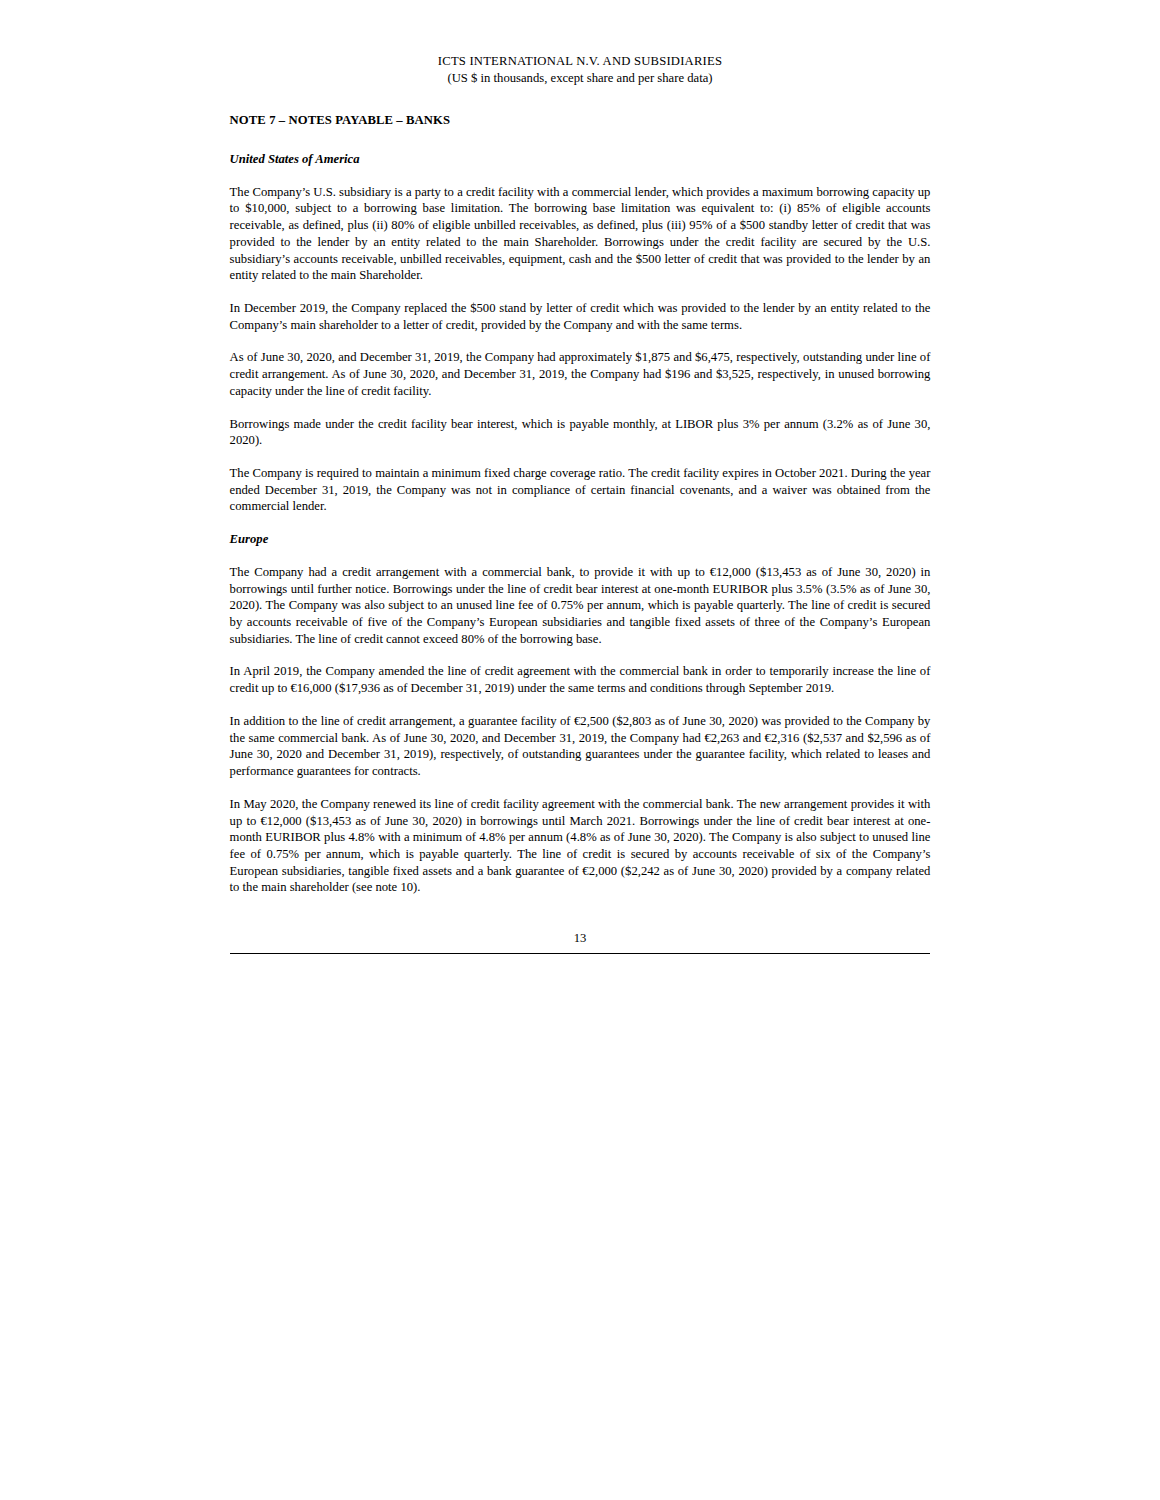ICTS INTERNATIONAL N.V. AND SUBSIDIARIES
(US $ in thousands, except share and per share data)
NOTE 7 – NOTES PAYABLE – BANKS
United States of America
The Company’s U.S. subsidiary is a party to a credit facility with a commercial lender, which provides a maximum borrowing capacity up to $10,000, subject to a borrowing base limitation. The borrowing base limitation was equivalent to: (i) 85% of eligible accounts receivable, as defined, plus (ii) 80% of eligible unbilled receivables, as defined, plus (iii) 95% of a $500 standby letter of credit that was provided to the lender by an entity related to the main Shareholder. Borrowings under the credit facility are secured by the U.S. subsidiary’s accounts receivable, unbilled receivables, equipment, cash and the $500 letter of credit that was provided to the lender by an entity related to the main Shareholder.
In December 2019, the Company replaced the $500 stand by letter of credit which was provided to the lender by an entity related to the Company’s main shareholder to a letter of credit, provided by the Company and with the same terms.
As of June 30, 2020, and December 31, 2019, the Company had approximately $1,875 and $6,475, respectively, outstanding under line of credit arrangement. As of June 30, 2020, and December 31, 2019, the Company had $196 and $3,525, respectively, in unused borrowing capacity under the line of credit facility.
Borrowings made under the credit facility bear interest, which is payable monthly, at LIBOR plus 3% per annum (3.2% as of June 30, 2020).
The Company is required to maintain a minimum fixed charge coverage ratio. The credit facility expires in October 2021. During the year ended December 31, 2019, the Company was not in compliance of certain financial covenants, and a waiver was obtained from the commercial lender.
Europe
The Company had a credit arrangement with a commercial bank, to provide it with up to €12,000 ($13,453 as of June 30, 2020) in borrowings until further notice. Borrowings under the line of credit bear interest at one-month EURIBOR plus 3.5% (3.5% as of June 30, 2020). The Company was also subject to an unused line fee of 0.75% per annum, which is payable quarterly. The line of credit is secured by accounts receivable of five of the Company’s European subsidiaries and tangible fixed assets of three of the Company’s European subsidiaries. The line of credit cannot exceed 80% of the borrowing base.
In April 2019, the Company amended the line of credit agreement with the commercial bank in order to temporarily increase the line of credit up to €16,000 ($17,936 as of December 31, 2019) under the same terms and conditions through September 2019.
In addition to the line of credit arrangement, a guarantee facility of €2,500 ($2,803 as of June 30, 2020) was provided to the Company by the same commercial bank. As of June 30, 2020, and December 31, 2019, the Company had €2,263 and €2,316 ($2,537 and $2,596 as of June 30, 2020 and December 31, 2019), respectively, of outstanding guarantees under the guarantee facility, which related to leases and performance guarantees for contracts.
In May 2020, the Company renewed its line of credit facility agreement with the commercial bank. The new arrangement provides it with up to €12,000 ($13,453 as of June 30, 2020) in borrowings until March 2021. Borrowings under the line of credit bear interest at one-month EURIBOR plus 4.8% with a minimum of 4.8% per annum (4.8% as of June 30, 2020). The Company is also subject to unused line fee of 0.75% per annum, which is payable quarterly. The line of credit is secured by accounts receivable of six of the Company’s European subsidiaries, tangible fixed assets and a bank guarantee of €2,000 ($2,242 as of June 30, 2020) provided by a company related to the main shareholder (see note 10).
13